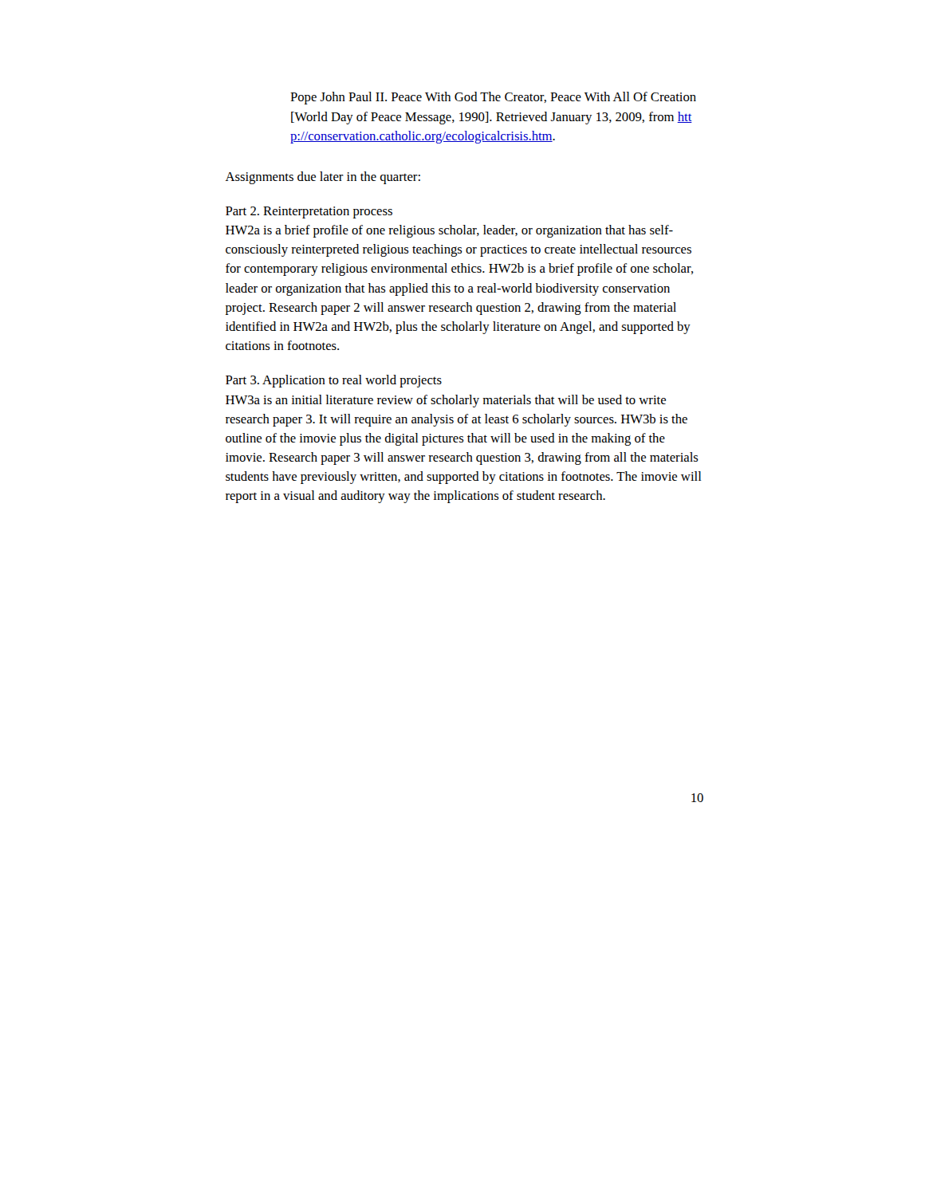Pope John Paul II. Peace With God The Creator, Peace With All Of Creation [World Day of Peace Message, 1990]. Retrieved January 13, 2009, from http://conservation.catholic.org/ecologicalcrisis.htm.
Assignments due later in the quarter:
Part 2. Reinterpretation process
HW2a is a brief profile of one religious scholar, leader, or organization that has self-consciously reinterpreted religious teachings or practices to create intellectual resources for contemporary religious environmental ethics. HW2b is a brief profile of one scholar, leader or organization that has applied this to a real-world biodiversity conservation project. Research paper 2 will answer research question 2, drawing from the material identified in HW2a and HW2b, plus the scholarly literature on Angel, and supported by citations in footnotes.
Part 3. Application to real world projects
HW3a is an initial literature review of scholarly materials that will be used to write research paper 3. It will require an analysis of at least 6 scholarly sources. HW3b is the outline of the imovie plus the digital pictures that will be used in the making of the imovie. Research paper 3 will answer research question 3, drawing from all the materials students have previously written, and supported by citations in footnotes. The imovie will report in a visual and auditory way the implications of student research.
10